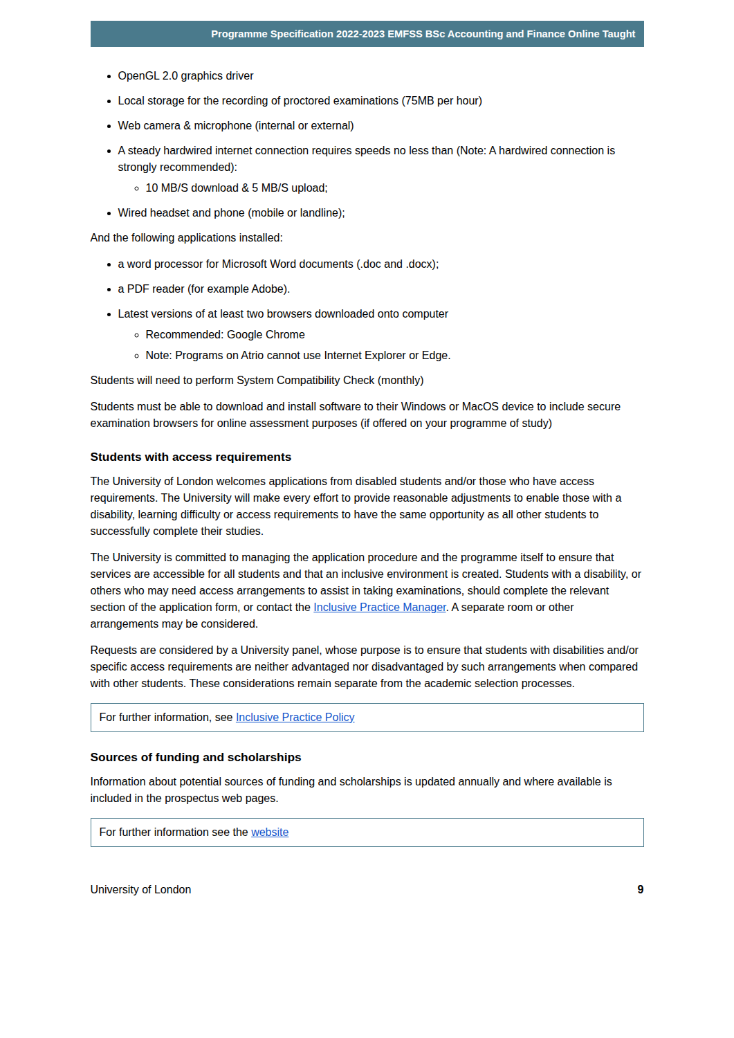Programme Specification 2022-2023 EMFSS BSc Accounting and Finance Online Taught
OpenGL 2.0 graphics driver
Local storage for the recording of proctored examinations (75MB per hour)
Web camera & microphone (internal or external)
A steady hardwired internet connection requires speeds no less than (Note: A hardwired connection is strongly recommended):
10 MB/S download & 5 MB/S upload;
Wired headset and phone (mobile or landline);
And the following applications installed:
a word processor for Microsoft Word documents (.doc and .docx);
a PDF reader (for example Adobe).
Latest versions of at least two browsers downloaded onto computer
Recommended: Google Chrome
Note: Programs on Atrio cannot use Internet Explorer or Edge.
Students will need to perform System Compatibility Check (monthly)
Students must be able to download and install software to their Windows or MacOS device to include secure examination browsers for online assessment purposes (if offered on your programme of study)
Students with access requirements
The University of London welcomes applications from disabled students and/or those who have access requirements. The University will make every effort to provide reasonable adjustments to enable those with a disability, learning difficulty or access requirements to have the same opportunity as all other students to successfully complete their studies.
The University is committed to managing the application procedure and the programme itself to ensure that services are accessible for all students and that an inclusive environment is created. Students with a disability, or others who may need access arrangements to assist in taking examinations, should complete the relevant section of the application form, or contact the Inclusive Practice Manager. A separate room or other arrangements may be considered.
Requests are considered by a University panel, whose purpose is to ensure that students with disabilities and/or specific access requirements are neither advantaged nor disadvantaged by such arrangements when compared with other students. These considerations remain separate from the academic selection processes.
For further information, see Inclusive Practice Policy
Sources of funding and scholarships
Information about potential sources of funding and scholarships is updated annually and where available is included in the prospectus web pages.
For further information see the website
University of London 9